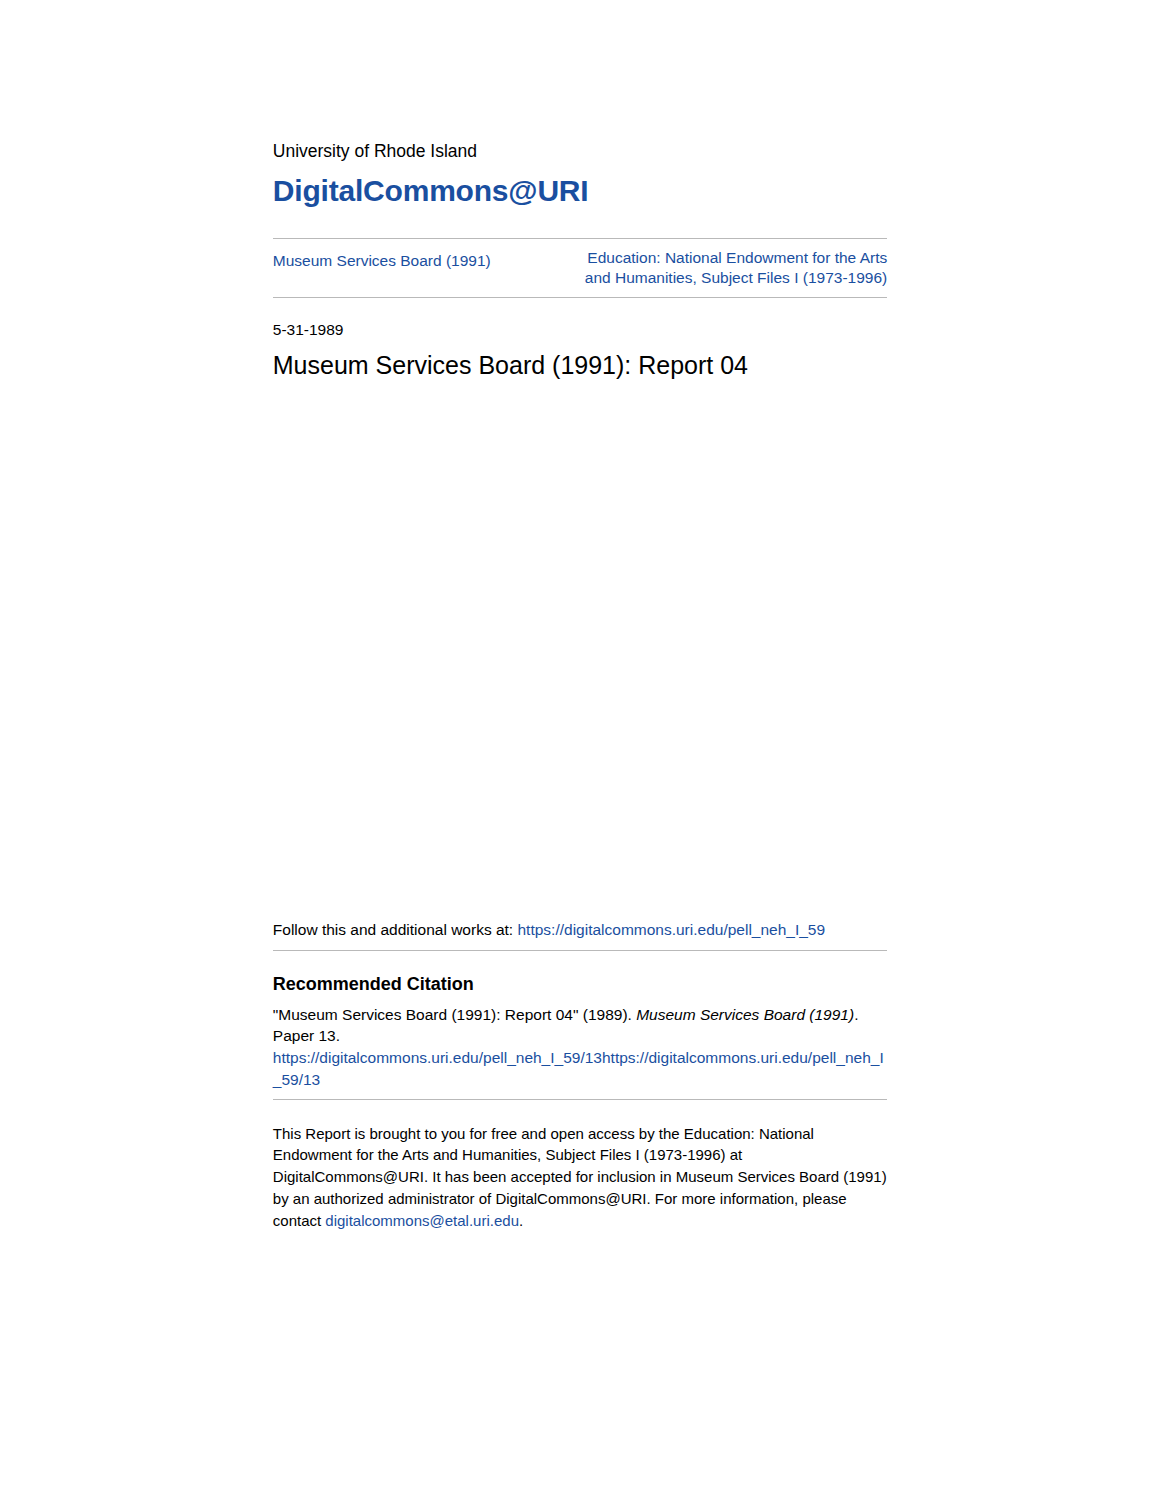University of Rhode Island
DigitalCommons@URI
Museum Services Board (1991)
Education: National Endowment for the Arts
and Humanities, Subject Files I (1973-1996)
5-31-1989
Museum Services Board (1991): Report 04
Follow this and additional works at: https://digitalcommons.uri.edu/pell_neh_I_59
Recommended Citation
"Museum Services Board (1991): Report 04" (1989). Museum Services Board (1991). Paper 13.
https://digitalcommons.uri.edu/pell_neh_I_59/13 https://digitalcommons.uri.edu/pell_neh_I_59/13
This Report is brought to you for free and open access by the Education: National Endowment for the Arts and Humanities, Subject Files I (1973-1996) at DigitalCommons@URI. It has been accepted for inclusion in Museum Services Board (1991) by an authorized administrator of DigitalCommons@URI. For more information, please contact digitalcommons@etal.uri.edu.